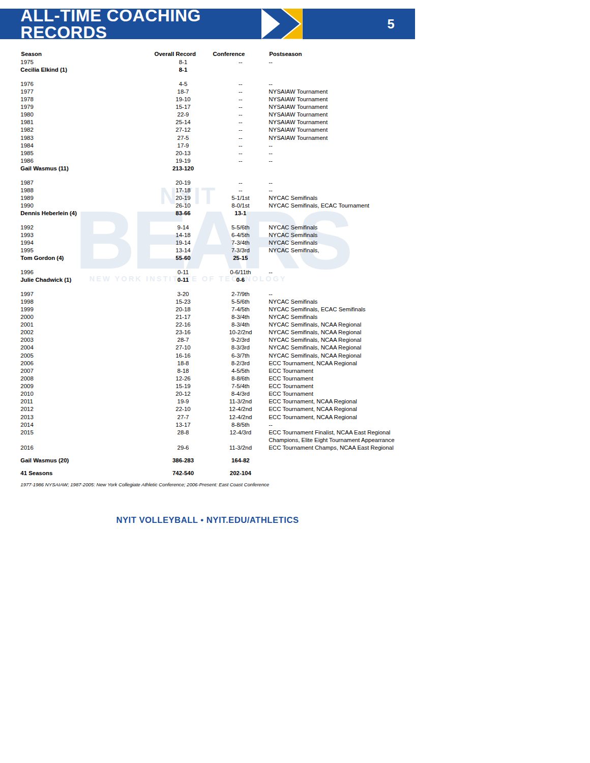ALL-TIME COACHING RECORDS
5
NYIT
BEARS
NEW YORK INSTITUTE OF TECHNOLOGY
| Season | Overall Record | Conference | Postseason |
| --- | --- | --- | --- |
| 1975 | 8-1 | -- | -- |
| Cecilia Elkind (1) | 8-1 | | |
| 1976 | 4-5 | -- | -- |
| 1977 | 18-7 | -- | NYSAIAW Tournament |
| 1978 | 19-10 | -- | NYSAIAW Tournament |
| 1979 | 15-17 | -- | NYSAIAW Tournament |
| 1980 | 22-9 | -- | NYSAIAW Tournament |
| 1981 | 25-14 | -- | NYSAIAW Tournament |
| 1982 | 27-12 | -- | NYSAIAW Tournament |
| 1983 | 27-5 | -- | NYSAIAW Tournament |
| 1984 | 17-9 | -- | -- |
| 1985 | 20-13 | -- | -- |
| 1986 | 19-19 | -- | -- |
| Gail Wasmus (11) | 213-120 | | |
| 1987 | 20-19 | -- | -- |
| 1988 | 17-18 | -- | -- |
| 1989 | 20-19 | 5-1/1st | NYCAC Semifinals |
| 1990 | 26-10 | 8-0/1st | NYCAC Semifinals, ECAC Tournament |
| Dennis Heberlein (4) | 83-66 | 13-1 | |
| 1992 | 9-14 | 5-5/6th | NYCAC Semifinals |
| 1993 | 14-18 | 6-4/5th | NYCAC Semifinals |
| 1994 | 19-14 | 7-3/4th | NYCAC Semifinals |
| 1995 | 13-14 | 7-3/3rd | NYCAC Semifinals, |
| Tom Gordon (4) | 55-60 | 25-15 | |
| 1996 | 0-11 | 0-6/11th | -- |
| Julie Chadwick (1) | 0-11 | 0-6 | |
| 1997 | 3-20 | 2-7/9th | -- |
| 1998 | 15-23 | 5-5/6th | NYCAC Semifinals |
| 1999 | 20-18 | 7-4/5th | NYCAC Semifinals, ECAC Semifinals |
| 2000 | 21-17 | 8-3/4th | NYCAC Semifinals |
| 2001 | 22-16 | 8-3/4th | NYCAC Semifinals, NCAA Regional |
| 2002 | 23-16 | 10-2/2nd | NYCAC Semifinals, NCAA Regional |
| 2003 | 28-7 | 9-2/3rd | NYCAC Semifinals, NCAA Regional |
| 2004 | 27-10 | 8-3/3rd | NYCAC Semifinals, NCAA Regional |
| 2005 | 16-16 | 6-3/7th | NYCAC Semifinals, NCAA Regional |
| 2006 | 18-8 | 8-2/3rd | ECC Tournament, NCAA Regional |
| 2007 | 8-18 | 4-5/5th | ECC Tournament |
| 2008 | 12-26 | 8-8/6th | ECC Tournament |
| 2009 | 15-19 | 7-5/4th | ECC Tournament |
| 2010 | 20-12 | 8-4/3rd | ECC Tournament |
| 2011 | 19-9 | 11-3/2nd | ECC Tournament, NCAA Regional |
| 2012 | 22-10 | 12-4/2nd | ECC Tournament, NCAA Regional |
| 2013 | 27-7 | 12-4/2nd | ECC Tournament, NCAA Regional |
| 2014 | 13-17 | 8-8/5th | -- |
| 2015 | 28-8 | 12-4/3rd | ECC Tournament Finalist, NCAA East Regional |
| | | | Champions, Elite Eight Tournament Appearrance |
| 2016 | 29-6 | 11-3/2nd | ECC Tournament Champs, NCAA East Regional |
| Gail Wasmus (20) | 386-283 | 164-82 | |
| 41 Seasons | 742-540 | 202-104 | |
1977-1986 NYSAIAW; 1987-2005: New York Collegiate Athletic Conference; 2006-Present: East Coast Conference
NYIT VOLLEYBALL • NYIT.EDU/ATHLETICS